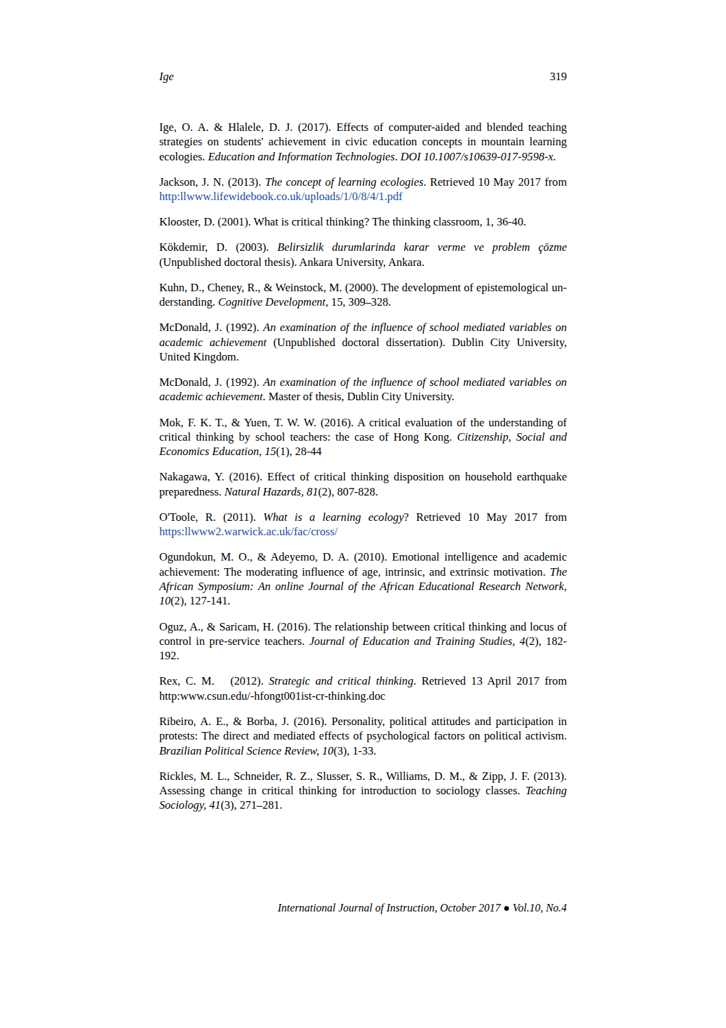Ige 319
Ige, O. A. & Hlalele, D. J. (2017). Effects of computer-aided and blended teaching strategies on students' achievement in civic education concepts in mountain learning ecologies. Education and Information Technologies. DOI 10.1007/s10639-017-9598-x.
Jackson, J. N. (2013). The concept of learning ecologies. Retrieved 10 May 2017 from http:llwww.lifewidebook.co.uk/uploads/1/0/8/4/1.pdf
Klooster, D. (2001). What is critical thinking? The thinking classroom, 1, 36-40.
Kökdemir, D. (2003). Belirsizlik durumlarinda karar verme ve problem çözme (Unpublished doctoral thesis). Ankara University, Ankara.
Kuhn, D., Cheney, R., & Weinstock, M. (2000). The development of epistemological understanding. Cognitive Development, 15, 309–328.
McDonald, J. (1992). An examination of the influence of school mediated variables on academic achievement (Unpublished doctoral dissertation). Dublin City University, United Kingdom.
McDonald, J. (1992). An examination of the influence of school mediated variables on academic achievement. Master of thesis, Dublin City University.
Mok, F. K. T., & Yuen, T. W. W. (2016). A critical evaluation of the understanding of critical thinking by school teachers: the case of Hong Kong. Citizenship, Social and Economics Education, 15(1), 28-44
Nakagawa, Y. (2016). Effect of critical thinking disposition on household earthquake preparedness. Natural Hazards, 81(2), 807-828.
O'Toole, R. (2011). What is a learning ecology? Retrieved 10 May 2017 from https:llwww2.warwick.ac.uk/fac/cross/
Ogundokun, M. O., & Adeyemo, D. A. (2010). Emotional intelligence and academic achievement: The moderating influence of age, intrinsic, and extrinsic motivation. The African Symposium: An online Journal of the African Educational Research Network, 10(2), 127-141.
Oguz, A., & Saricam, H. (2016). The relationship between critical thinking and locus of control in pre-service teachers. Journal of Education and Training Studies, 4(2), 182-192.
Rex, C. M. (2012). Strategic and critical thinking. Retrieved 13 April 2017 from http:www.csun.edu/-hfongt001ist-cr-thinking.doc
Ribeiro, A. E., & Borba, J. (2016). Personality, political attitudes and participation in protests: The direct and mediated effects of psychological factors on political activism. Brazilian Political Science Review, 10(3), 1-33.
Rickles, M. L., Schneider, R. Z., Slusser, S. R., Williams, D. M., & Zipp, J. F. (2013). Assessing change in critical thinking for introduction to sociology classes. Teaching Sociology, 41(3), 271–281.
International Journal of Instruction, October 2017 ● Vol.10, No.4